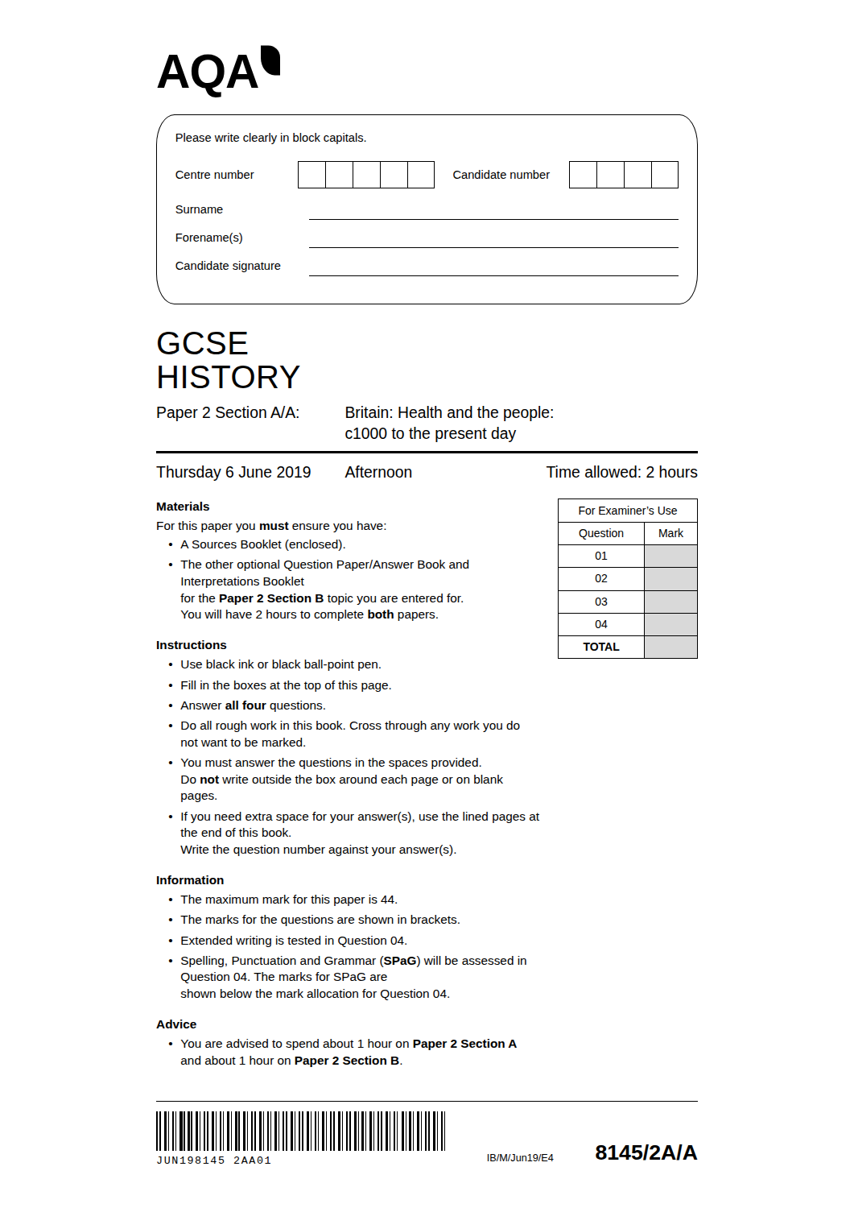AQA
Please write clearly in block capitals.
Centre number Candidate number
Surname
Forename(s)
Candidate signature
GCSE
HISTORY
Paper 2 Section A/A:
Britain: Health and the people: c1000 to the present day
Thursday 6 June 2019
Afternoon
Time allowed: 2 hours
Materials
For this paper you must ensure you have:
A Sources Booklet (enclosed).
The other optional Question Paper/Answer Book and Interpretations Booklet for the Paper 2 Section B topic you are entered for. You will have 2 hours to complete both papers.
Instructions
Use black ink or black ball-point pen.
Fill in the boxes at the top of this page.
Answer all four questions.
Do all rough work in this book. Cross through any work you do not want to be marked.
You must answer the questions in the spaces provided. Do not write outside the box around each page or on blank pages.
If you need extra space for your answer(s), use the lined pages at the end of this book. Write the question number against your answer(s).
Information
The maximum mark for this paper is 44.
The marks for the questions are shown in brackets.
Extended writing is tested in Question 04.
Spelling, Punctuation and Grammar (SPaG) will be assessed in Question 04. The marks for SPaG are shown below the mark allocation for Question 04.
Advice
You are advised to spend about 1 hour on Paper 2 Section A and about 1 hour on Paper 2 Section B.
For Examiner’s Use
| Question | Mark |
| --- | --- |
| 01 | |
| 02 | |
| 03 | |
| 04 | |
| TOTAL | |
JUN198145 2AA01
IB/M/Jun19/E4
8145/2A/A